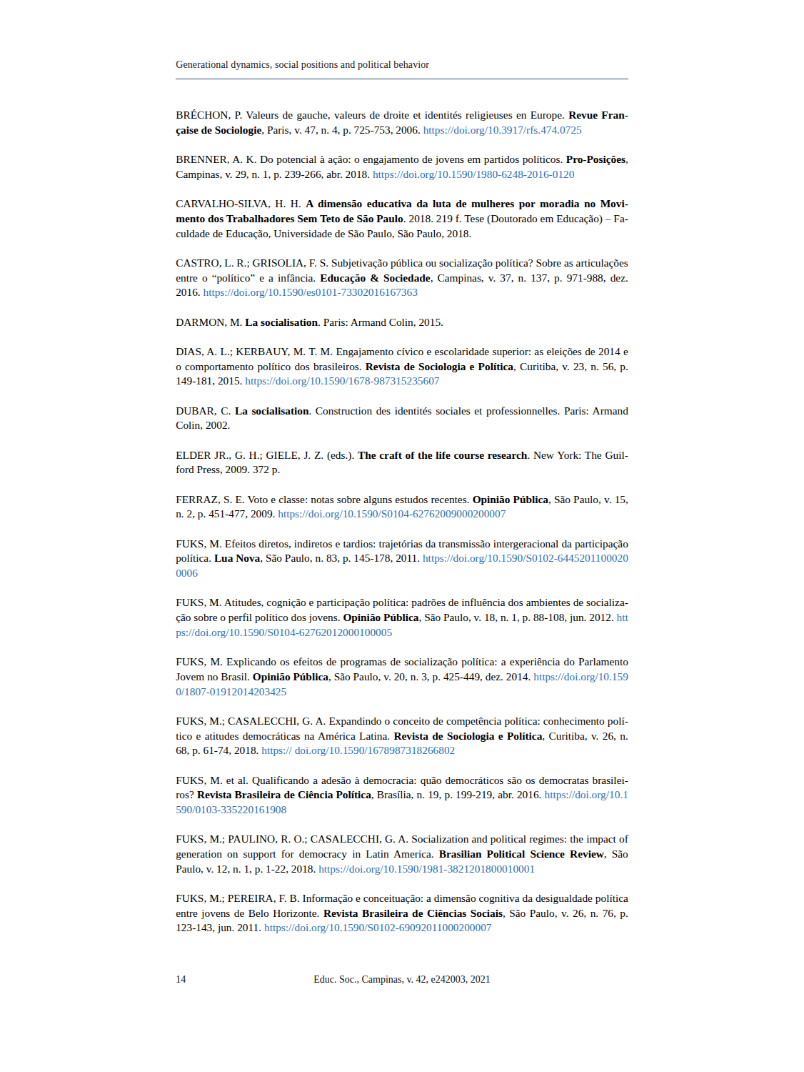Generational dynamics, social positions and political behavior
BRÉCHON, P. Valeurs de gauche, valeurs de droite et identités religieuses en Europe. Revue Française de Sociologie, Paris, v. 47, n. 4, p. 725-753, 2006. https://doi.org/10.3917/rfs.474.0725
BRENNER, A. K. Do potencial à ação: o engajamento de jovens em partidos políticos. Pro-Posições, Campinas, v. 29, n. 1, p. 239-266, abr. 2018. https://doi.org/10.1590/1980-6248-2016-0120
CARVALHO-SILVA, H. H. A dimensão educativa da luta de mulheres por moradia no Movimento dos Trabalhadores Sem Teto de São Paulo. 2018. 219 f. Tese (Doutorado em Educação) – Faculdade de Educação, Universidade de São Paulo, São Paulo, 2018.
CASTRO, L. R.; GRISOLIA, F. S. Subjetivação pública ou socialização política? Sobre as articulações entre o “político” e a infância. Educação & Sociedade, Campinas, v. 37, n. 137, p. 971-988, dez. 2016. https://doi.org/10.1590/es0101-73302016167363
DARMON, M. La socialisation. Paris: Armand Colin, 2015.
DIAS, A. L.; KERBAUY, M. T. M. Engajamento cívico e escolaridade superior: as eleições de 2014 e o comportamento político dos brasileiros. Revista de Sociologia e Política, Curitiba, v. 23, n. 56, p. 149-181, 2015. https://doi.org/10.1590/1678-987315235607
DUBAR, C. La socialisation. Construction des identités sociales et professionnelles. Paris: Armand Colin, 2002.
ELDER JR., G. H.; GIELE, J. Z. (eds.). The craft of the life course research. New York: The Guilford Press, 2009. 372 p.
FERRAZ, S. E. Voto e classe: notas sobre alguns estudos recentes. Opinião Pública, São Paulo, v. 15, n. 2, p. 451-477, 2009. https://doi.org/10.1590/S0104-62762009000200007
FUKS, M. Efeitos diretos, indiretos e tardios: trajetórias da transmissão intergeracional da participação política. Lua Nova, São Paulo, n. 83, p. 145-178, 2011. https://doi.org/10.1590/S0102-64452011000200006
FUKS, M. Atitudes, cognição e participação política: padrões de influência dos ambientes de socialização sobre o perfil político dos jovens. Opinião Pública, São Paulo, v. 18, n. 1, p. 88-108, jun. 2012. https://doi.org/10.1590/S0104-62762012000100005
FUKS, M. Explicando os efeitos de programas de socialização política: a experiência do Parlamento Jovem no Brasil. Opinião Pública, São Paulo, v. 20, n. 3, p. 425-449, dez. 2014. https://doi.org/10.1590/1807-01912014203425
FUKS, M.; CASALECCHI, G. A. Expandindo o conceito de competência política: conhecimento político e atitudes democráticas na América Latina. Revista de Sociologia e Política, Curitiba, v. 26, n. 68, p. 61-74, 2018. https:// doi.org/10.1590/1678987318266802
FUKS, M. et al. Qualificando a adesão à democracia: quão democráticos são os democratas brasileiros? Revista Brasileira de Ciência Política, Brasília, n. 19, p. 199-219, abr. 2016. https://doi.org/10.1590/0103-335220161908
FUKS, M.; PAULINO, R. O.; CASALECCHI, G. A. Socialization and political regimes: the impact of generation on support for democracy in Latin America. Brasilian Political Science Review, São Paulo, v. 12, n. 1, p. 1-22, 2018. https://doi.org/10.1590/1981-3821201800010001
FUKS, M.; PEREIRA, F. B. Informação e conceituação: a dimensão cognitiva da desigualdade política entre jovens de Belo Horizonte. Revista Brasileira de Ciências Sociais, São Paulo, v. 26, n. 76, p. 123-143, jun. 2011. https://doi.org/10.1590/S0102-69092011000200007
14
Educ. Soc., Campinas, v. 42, e242003, 2021